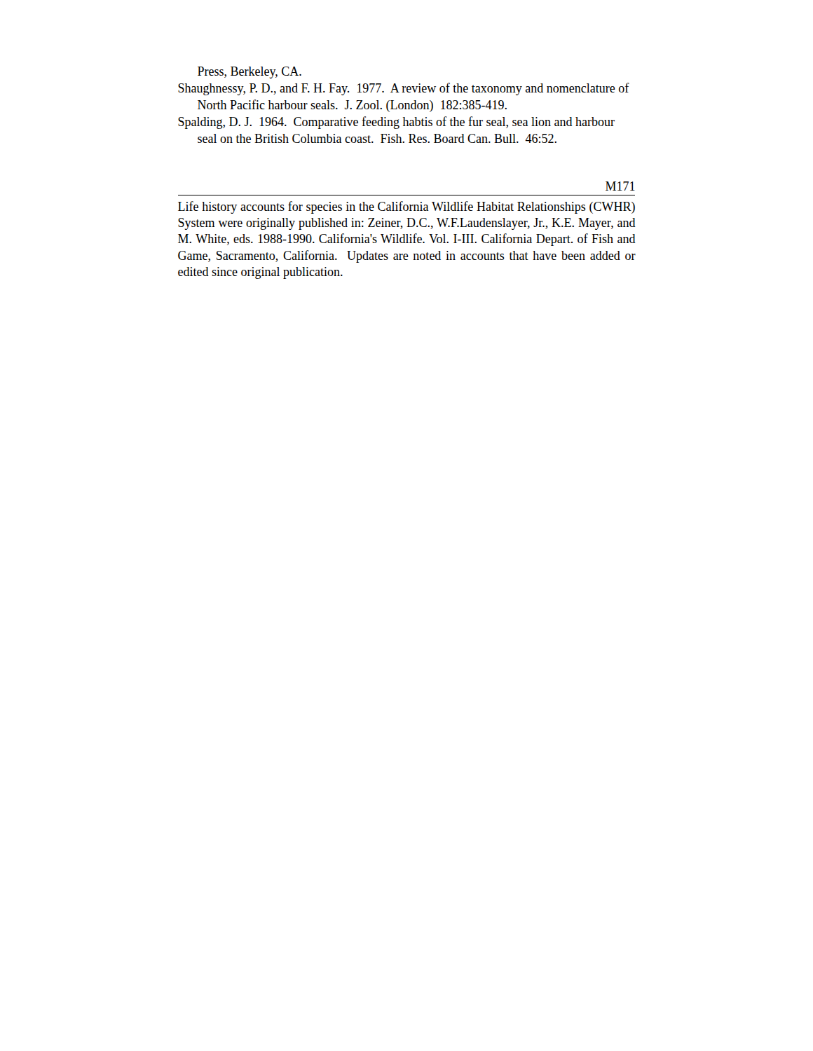Press, Berkeley, CA.
Shaughnessy, P. D., and F. H. Fay. 1977. A review of the taxonomy and nomenclature of North Pacific harbour seals. J. Zool. (London) 182:385-419.
Spalding, D. J. 1964. Comparative feeding habtis of the fur seal, sea lion and harbour seal on the British Columbia coast. Fish. Res. Board Can. Bull. 46:52.
M171
Life history accounts for species in the California Wildlife Habitat Relationships (CWHR) System were originally published in: Zeiner, D.C., W.F.Laudenslayer, Jr., K.E. Mayer, and M. White, eds. 1988-1990. California's Wildlife. Vol. I-III. California Depart. of Fish and Game, Sacramento, California. Updates are noted in accounts that have been added or edited since original publication.